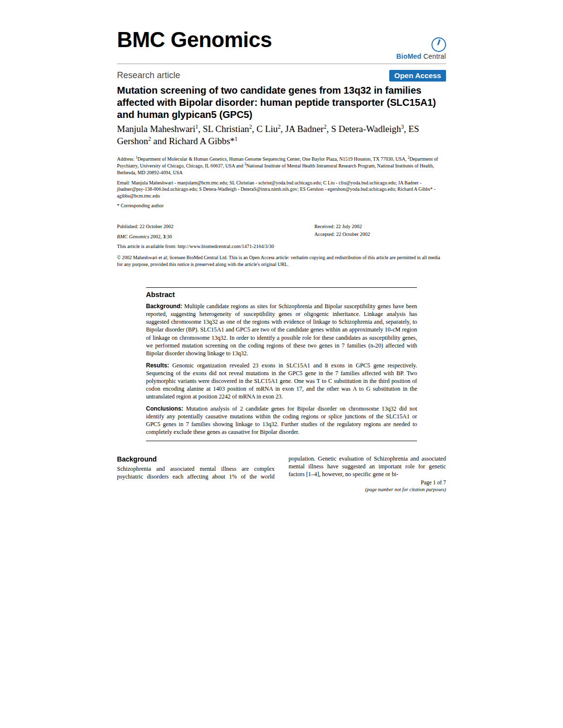BMC Genomics
BioMed Central
Research article
Open Access
Mutation screening of two candidate genes from 13q32 in families affected with Bipolar disorder: human peptide transporter (SLC15A1) and human glypican5 (GPC5)
Manjula Maheshwari1, SL Christian2, C Liu2, JA Badner2, S Detera-Wadleigh3, ES Gershon2 and Richard A Gibbs*1
Address: 1Department of Molecular & Human Genetics, Human Genome Sequencing Center, One Baylor Plaza, N1519 Houston, TX 77030, USA, 2Department of Psychiatry, University of Chicago, Chicago, IL 60637, USA and 3National Institute of Mental Health Intramural Research Program, National Institutes of Health, Bethesda, MD 20892-4094, USA
Email: Manjula Maheshwari - manjulam@bcm.tmc.edu; SL Christian - schrist@yoda.bsd.uchicago.edu; C Liu - cliu@yoda.bsd.uchicago.edu; JA Badner - jbadner@psy-138-006.bsd.uchicago.edu; S Detera-Wadleigh - DeteraS@intra.nimh.nih.gov; ES Gershon - egershon@yoda.bsd.uchicago.edu; Richard A Gibbs* - agibbs@bcm.tmc.edu
* Corresponding author
Published: 22 October 2002
BMC Genomics 2002, 3:30
Received: 22 July 2002
Accepted: 22 October 2002
This article is available from: http://www.biomedcentral.com/1471-2164/3/30
© 2002 Maheshwari et al; licensee BioMed Central Ltd. This is an Open Access article: verbatim copying and redistribution of this article are permitted in all media for any purpose, provided this notice is preserved along with the article's original URL.
Abstract
Background: Multiple candidate regions as sites for Schizophrenia and Bipolar susceptibility genes have been reported, suggesting heterogeneity of susceptibility genes or oligogenic inheritance. Linkage analysis has suggested chromosome 13q32 as one of the regions with evidence of linkage to Schizophrenia and, separately, to Bipolar disorder (BP). SLC15A1 and GPC5 are two of the candidate genes within an approximately 10-cM region of linkage on chromosome 13q32. In order to identify a possible role for these candidates as susceptibility genes, we performed mutation screening on the coding regions of these two genes in 7 families (n-20) affected with Bipolar disorder showing linkage to 13q32.
Results: Genomic organization revealed 23 exons in SLC15A1 and 8 exons in GPC5 gene respectively. Sequencing of the exons did not reveal mutations in the GPC5 gene in the 7 families affected with BP. Two polymorphic variants were discovered in the SLC15A1 gene. One was T to C substitution in the third position of codon encoding alanine at 1403 position of mRNA in exon 17, and the other was A to G substitution in the untranslated region at position 2242 of mRNA in exon 23.
Conclusions: Mutation analysis of 2 candidate genes for Bipolar disorder on chromosome 13q32 did not identify any potentially causative mutations within the coding regions or splice junctions of the SLC15A1 or GPC5 genes in 7 families showing linkage to 13q32. Further studies of the regulatory regions are needed to completely exclude these genes as causative for Bipolar disorder.
Background
Schizophrenia and associated mental illness are complex psychiatric disorders each affecting about 1% of the world population. Genetic evaluation of Schizophrenia and associated mental illness have suggested an important role for genetic factors [1–4], however, no specific gene or bi-
Page 1 of 7
(page number not for citation purposes)